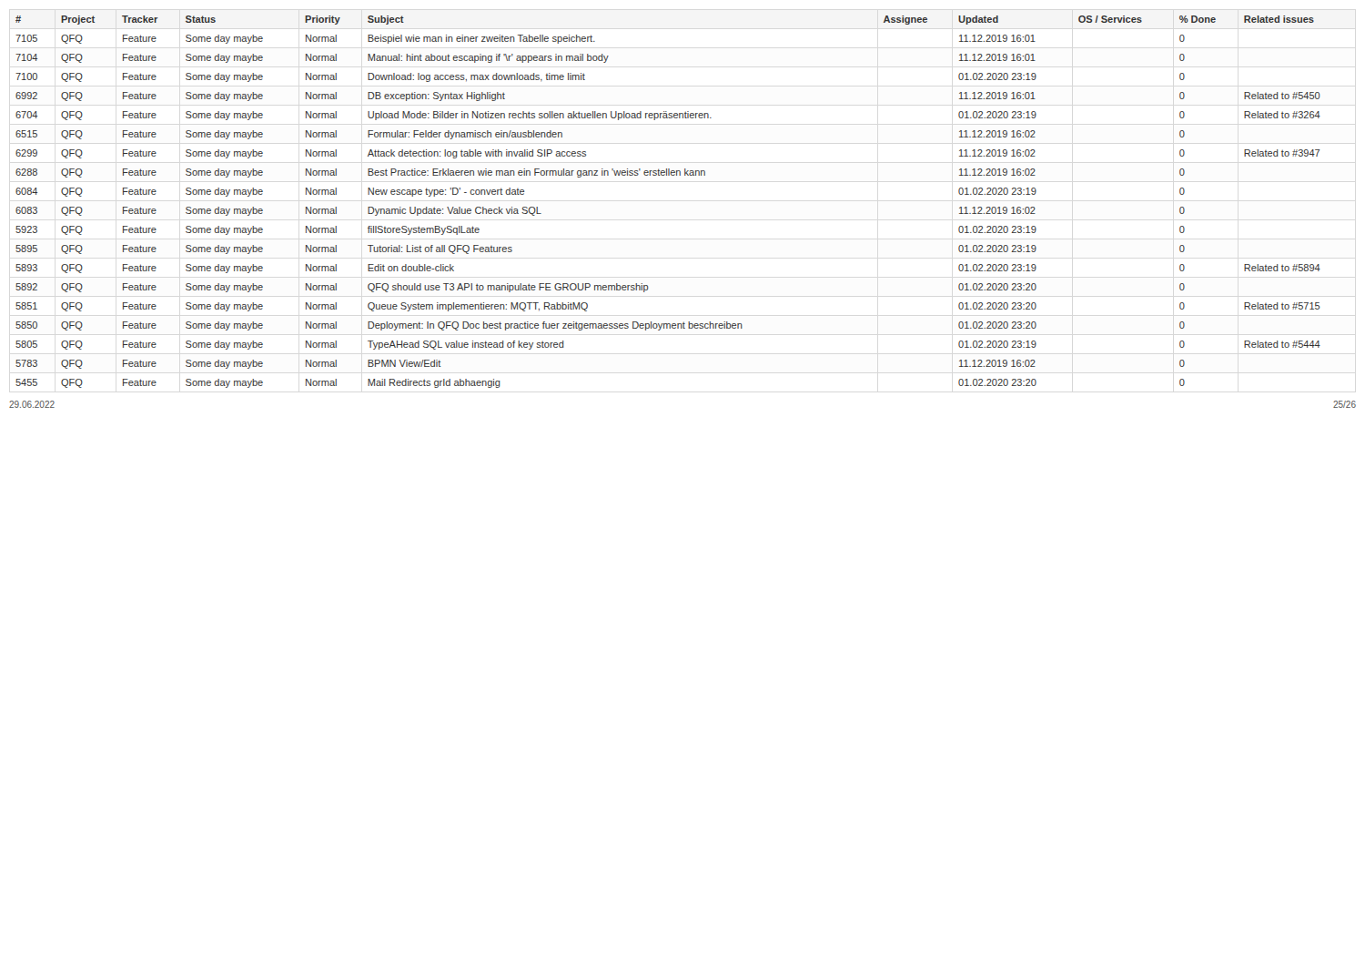| # | Project | Tracker | Status | Priority | Subject | Assignee | Updated | OS / Services | % Done | Related issues |
| --- | --- | --- | --- | --- | --- | --- | --- | --- | --- | --- |
| 7105 | QFQ | Feature | Some day maybe | Normal | Beispiel wie man in einer zweiten Tabelle speichert. | | 11.12.2019 16:01 | | 0 | |
| 7104 | QFQ | Feature | Some day maybe | Normal | Manual: hint about escaping if '\r' appears in mail body | | 11.12.2019 16:01 | | 0 | |
| 7100 | QFQ | Feature | Some day maybe | Normal | Download: log access, max downloads, time limit | | 01.02.2020 23:19 | | 0 | |
| 6992 | QFQ | Feature | Some day maybe | Normal | DB exception: Syntax Highlight | | 11.12.2019 16:01 | | 0 | Related to #5450 |
| 6704 | QFQ | Feature | Some day maybe | Normal | Upload Mode: Bilder in Notizen rechts sollen aktuellen Upload repräsentieren. | | 01.02.2020 23:19 | | 0 | Related to #3264 |
| 6515 | QFQ | Feature | Some day maybe | Normal | Formular: Felder dynamisch ein/ausblenden | | 11.12.2019 16:02 | | 0 | |
| 6299 | QFQ | Feature | Some day maybe | Normal | Attack detection: log table with invalid SIP access | | 11.12.2019 16:02 | | 0 | Related to #3947 |
| 6288 | QFQ | Feature | Some day maybe | Normal | Best Practice: Erklaeren wie man ein Formular ganz in 'weiss' erstellen kann | | 11.12.2019 16:02 | | 0 | |
| 6084 | QFQ | Feature | Some day maybe | Normal | New escape type: 'D' - convert date | | 01.02.2020 23:19 | | 0 | |
| 6083 | QFQ | Feature | Some day maybe | Normal | Dynamic Update: Value Check via SQL | | 11.12.2019 16:02 | | 0 | |
| 5923 | QFQ | Feature | Some day maybe | Normal | fillStoreSystemBySqlLate | | 01.02.2020 23:19 | | 0 | |
| 5895 | QFQ | Feature | Some day maybe | Normal | Tutorial: List of all QFQ Features | | 01.02.2020 23:19 | | 0 | |
| 5893 | QFQ | Feature | Some day maybe | Normal | Edit on double-click | | 01.02.2020 23:19 | | 0 | Related to #5894 |
| 5892 | QFQ | Feature | Some day maybe | Normal | QFQ should use T3 API to manipulate FE GROUP membership | | 01.02.2020 23:20 | | 0 | |
| 5851 | QFQ | Feature | Some day maybe | Normal | Queue System implementieren: MQTT, RabbitMQ | | 01.02.2020 23:20 | | 0 | Related to #5715 |
| 5850 | QFQ | Feature | Some day maybe | Normal | Deployment: In QFQ Doc best practice fuer zeitgemaesses Deployment beschreiben | | 01.02.2020 23:20 | | 0 | |
| 5805 | QFQ | Feature | Some day maybe | Normal | TypeAHead SQL value instead of key stored | | 01.02.2020 23:19 | | 0 | Related to #5444 |
| 5783 | QFQ | Feature | Some day maybe | Normal | BPMN View/Edit | | 11.12.2019 16:02 | | 0 | |
| 5455 | QFQ | Feature | Some day maybe | Normal | Mail Redirects grId abhaengig | | 01.02.2020 23:20 | | 0 | |
29.06.2022 25/26